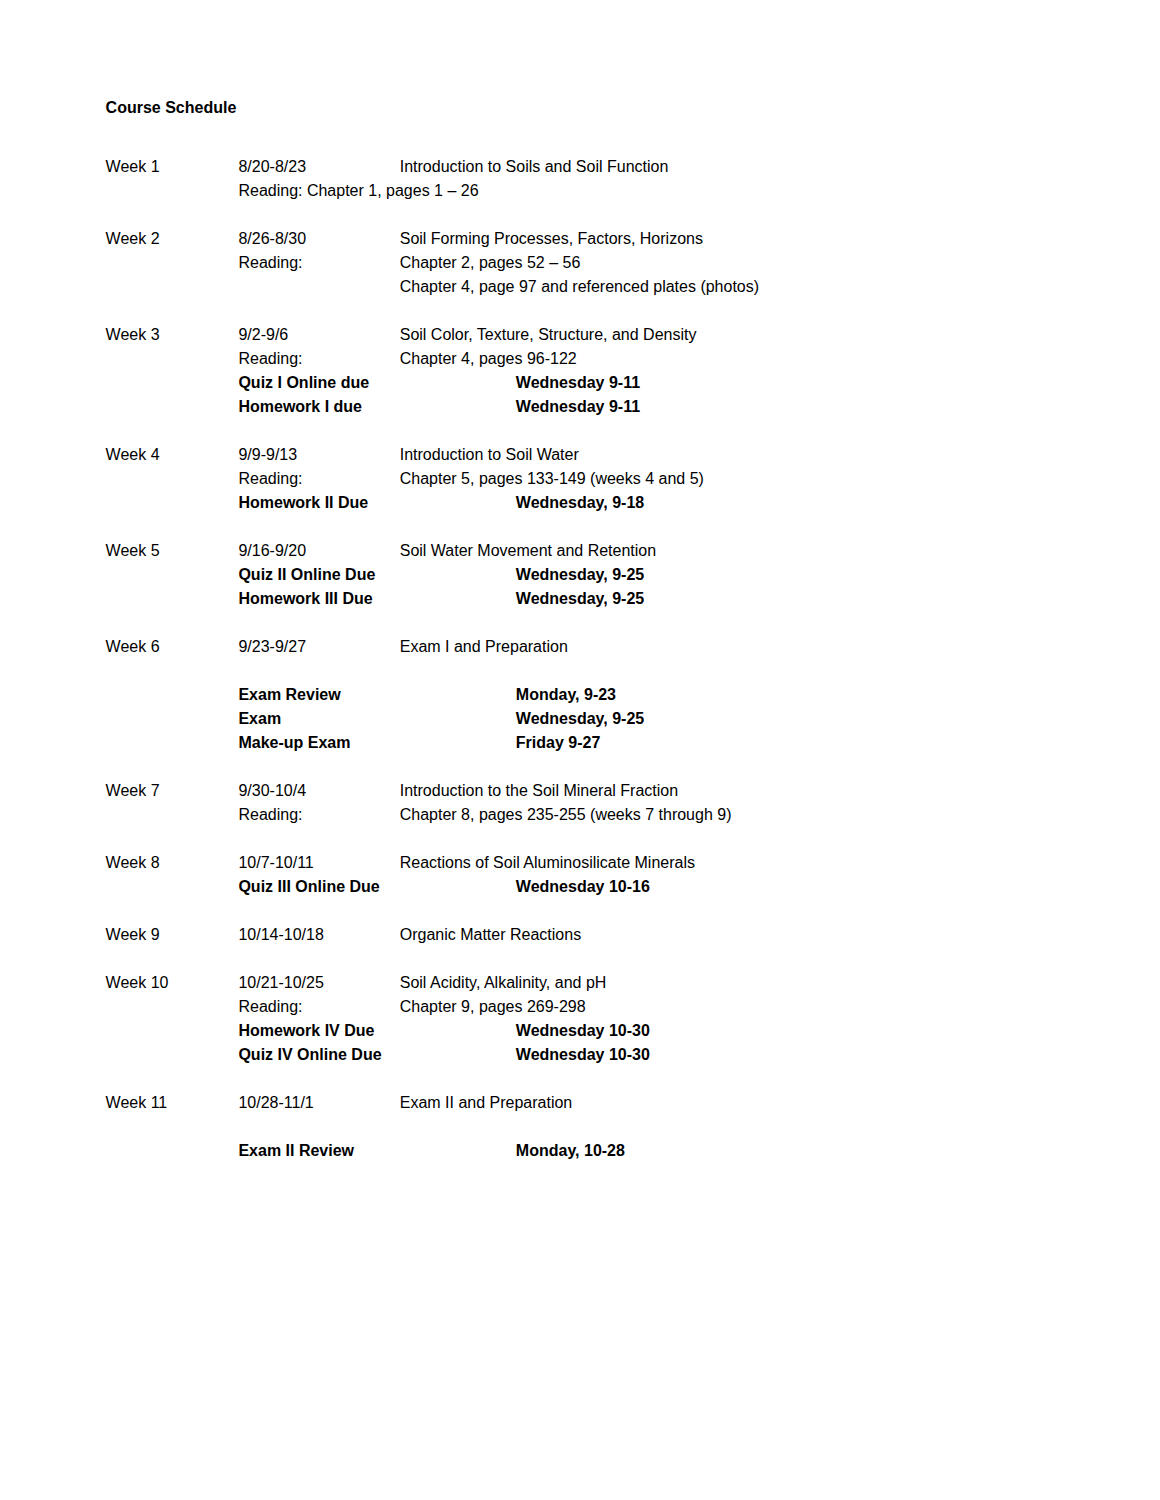Course Schedule
| Week 1 | 8/20-8/23 | Introduction to Soils and Soil Function |
| | Reading: Chapter 1, pages 1 – 26 |
| Week 2 | 8/26-8/30 | Soil Forming Processes, Factors, Horizons |
| | Reading: | Chapter 2, pages 52 – 56 |
| | | Chapter 4, page 97 and referenced plates (photos) |
| Week 3 | 9/2-9/6 | Soil Color, Texture, Structure, and Density |
| | Reading: | Chapter 4, pages 96-122 |
| | / Quiz I Online due / Wednesday 9-11 / / Homework I due / Wednesday 9-11 / |
| Week 4 | 9/9-9/13 | Introduction to Soil Water |
| | Reading: | Chapter 5, pages 133-149 (weeks 4 and 5) |
| | / Homework II Due / Wednesday, 9-18 / |
| Week 5 | 9/16-9/20 | Soil Water Movement and Retention |
| | / Quiz II Online Due / Wednesday, 9-25 / / Homework III Due / Wednesday, 9-25 / |
| Week 6 | 9/23-9/27 | Exam I and Preparation |
| | / Exam Review / Monday, 9-23 / / Exam / Wednesday, 9-25 / / Make-up Exam / Friday 9-27 / |
| Week 7 | 9/30-10/4 | Introduction to the Soil Mineral Fraction |
| | Reading: | Chapter 8, pages 235-255 (weeks 7 through 9) |
| Week 8 | 10/7-10/11 | Reactions of Soil Aluminosilicate Minerals |
| | / Quiz III Online Due / Wednesday 10-16 / |
| Week 9 | 10/14-10/18 | Organic Matter Reactions |
| Week 10 | 10/21-10/25 | Soil Acidity, Alkalinity, and pH |
| | Reading: | Chapter 9, pages 269-298 |
| | / Homework IV Due / Wednesday 10-30 / / Quiz IV Online Due / Wednesday 10-30 / |
| Week 11 | 10/28-11/1 | Exam II and Preparation |
| | / Exam II Review / Monday, 10-28 / |